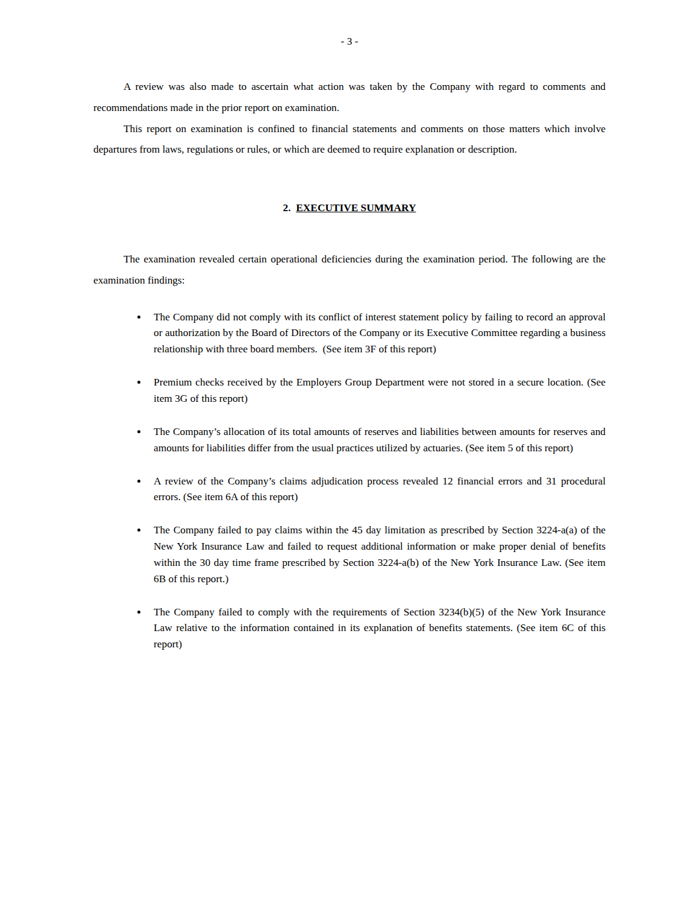- 3 -
A review was also made to ascertain what action was taken by the Company with regard to comments and recommendations made in the prior report on examination.
This report on examination is confined to financial statements and comments on those matters which involve departures from laws, regulations or rules, or which are deemed to require explanation or description.
2. EXECUTIVE SUMMARY
The examination revealed certain operational deficiencies during the examination period. The following are the examination findings:
The Company did not comply with its conflict of interest statement policy by failing to record an approval or authorization by the Board of Directors of the Company or its Executive Committee regarding a business relationship with three board members. (See item 3F of this report)
Premium checks received by the Employers Group Department were not stored in a secure location. (See item 3G of this report)
The Company’s allocation of its total amounts of reserves and liabilities between amounts for reserves and amounts for liabilities differ from the usual practices utilized by actuaries. (See item 5 of this report)
A review of the Company’s claims adjudication process revealed 12 financial errors and 31 procedural errors. (See item 6A of this report)
The Company failed to pay claims within the 45 day limitation as prescribed by Section 3224-a(a) of the New York Insurance Law and failed to request additional information or make proper denial of benefits within the 30 day time frame prescribed by Section 3224-a(b) of the New York Insurance Law. (See item 6B of this report.)
The Company failed to comply with the requirements of Section 3234(b)(5) of the New York Insurance Law relative to the information contained in its explanation of benefits statements. (See item 6C of this report)